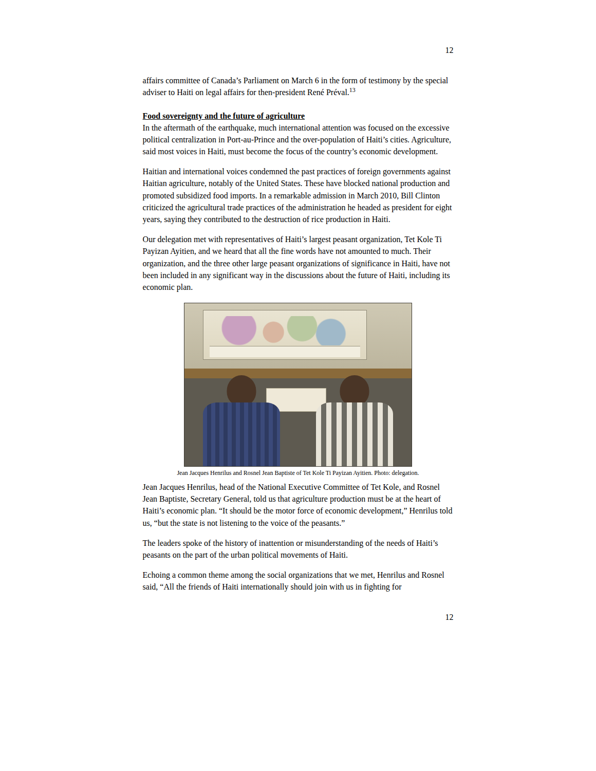12
affairs committee of Canada’s Parliament on March 6 in the form of testimony by the special adviser to Haiti on legal affairs for then-president René Préval.13
Food sovereignty and the future of agriculture
In the aftermath of the earthquake, much international attention was focused on the excessive political centralization in Port-au-Prince and the over-population of Haiti’s cities. Agriculture, said most voices in Haiti, must become the focus of the country’s economic development.
Haitian and international voices condemned the past practices of foreign governments against Haitian agriculture, notably of the United States. These have blocked national production and promoted subsidized food imports. In a remarkable admission in March 2010, Bill Clinton criticized the agricultural trade practices of the administration he headed as president for eight years, saying they contributed to the destruction of rice production in Haiti.
Our delegation met with representatives of Haiti’s largest peasant organization, Tet Kole Ti Payizan Ayitien, and we heard that all the fine words have not amounted to much. Their organization, and the three other large peasant organizations of significance in Haiti, have not been included in any significant way in the discussions about the future of Haiti, including its economic plan.
Jean Jacques Henrilus and Rosnel Jean Baptiste of Tet Kole Ti Payizan Ayitien. Photo: delegation.
Jean Jacques Henrilus, head of the National Executive Committee of Tet Kole, and Rosnel Jean Baptiste, Secretary General, told us that agriculture production must be at the heart of Haiti’s economic plan. “It should be the motor force of economic development,” Henrilus told us, “but the state is not listening to the voice of the peasants.”
The leaders spoke of the history of inattention or misunderstanding of the needs of Haiti’s peasants on the part of the urban political movements of Haiti.
Echoing a common theme among the social organizations that we met, Henrilus and Rosnel said, “All the friends of Haiti internationally should join with us in fighting for
12